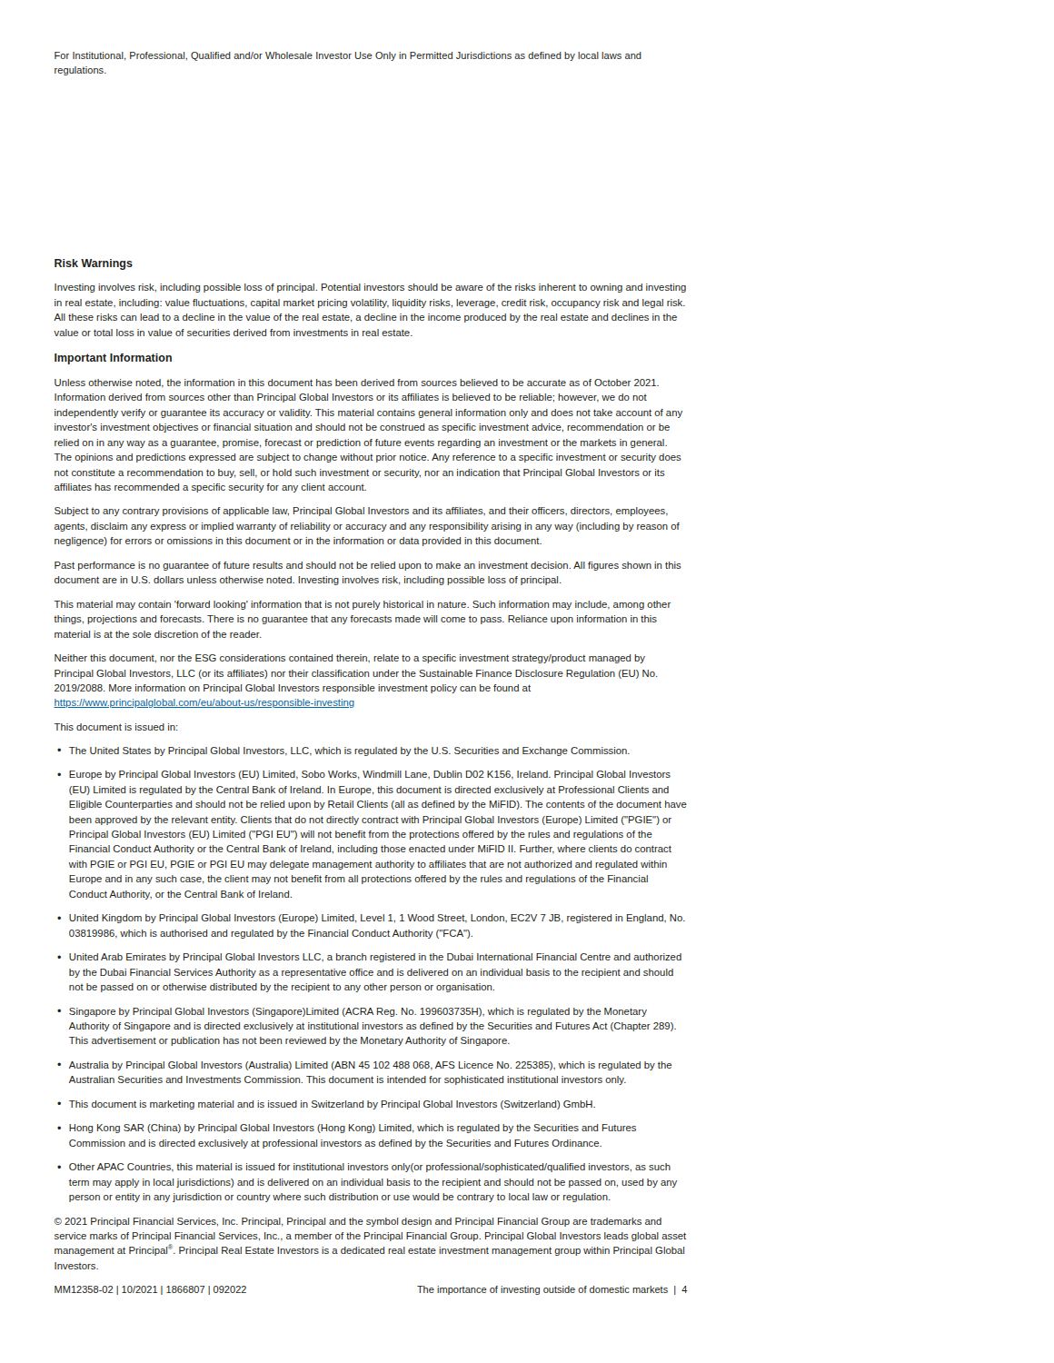For Institutional, Professional, Qualified and/or Wholesale Investor Use Only in Permitted Jurisdictions as defined by local laws and regulations.
Risk Warnings
Investing involves risk, including possible loss of principal. Potential investors should be aware of the risks inherent to owning and investing in real estate, including: value fluctuations, capital market pricing volatility, liquidity risks, leverage, credit risk, occupancy risk and legal risk. All these risks can lead to a decline in the value of the real estate, a decline in the income produced by the real estate and declines in the value or total loss in value of securities derived from investments in real estate.
Important Information
Unless otherwise noted, the information in this document has been derived from sources believed to be accurate as of October 2021. Information derived from sources other than Principal Global Investors or its affiliates is believed to be reliable; however, we do not independently verify or guarantee its accuracy or validity. This material contains general information only and does not take account of any investor's investment objectives or financial situation and should not be construed as specific investment advice, recommendation or be relied on in any way as a guarantee, promise, forecast or prediction of future events regarding an investment or the markets in general. The opinions and predictions expressed are subject to change without prior notice. Any reference to a specific investment or security does not constitute a recommendation to buy, sell, or hold such investment or security, nor an indication that Principal Global Investors or its affiliates has recommended a specific security for any client account.
Subject to any contrary provisions of applicable law, Principal Global Investors and its affiliates, and their officers, directors, employees, agents, disclaim any express or implied warranty of reliability or accuracy and any responsibility arising in any way (including by reason of negligence) for errors or omissions in this document or in the information or data provided in this document.
Past performance is no guarantee of future results and should not be relied upon to make an investment decision. All figures shown in this document are in U.S. dollars unless otherwise noted. Investing involves risk, including possible loss of principal.
This material may contain 'forward looking' information that is not purely historical in nature. Such information may include, among other things, projections and forecasts. There is no guarantee that any forecasts made will come to pass. Reliance upon information in this material is at the sole discretion of the reader.
Neither this document, nor the ESG considerations contained therein, relate to a specific investment strategy/product managed by Principal Global Investors, LLC (or its affiliates) nor their classification under the Sustainable Finance Disclosure Regulation (EU) No. 2019/2088. More information on Principal Global Investors responsible investment policy can be found at https://www.principalglobal.com/eu/about-us/responsible-investing
This document is issued in:
The United States by Principal Global Investors, LLC, which is regulated by the U.S. Securities and Exchange Commission.
Europe by Principal Global Investors (EU) Limited, Sobo Works, Windmill Lane, Dublin D02 K156, Ireland. Principal Global Investors (EU) Limited is regulated by the Central Bank of Ireland. In Europe, this document is directed exclusively at Professional Clients and Eligible Counterparties and should not be relied upon by Retail Clients (all as defined by the MiFID). The contents of the document have been approved by the relevant entity. Clients that do not directly contract with Principal Global Investors (Europe) Limited ("PGIE") or Principal Global Investors (EU) Limited ("PGI EU") will not benefit from the protections offered by the rules and regulations of the Financial Conduct Authority or the Central Bank of Ireland, including those enacted under MiFID II. Further, where clients do contract with PGIE or PGI EU, PGIE or PGI EU may delegate management authority to affiliates that are not authorized and regulated within Europe and in any such case, the client may not benefit from all protections offered by the rules and regulations of the Financial Conduct Authority, or the Central Bank of Ireland.
United Kingdom by Principal Global Investors (Europe) Limited, Level 1, 1 Wood Street, London, EC2V 7 JB, registered in England, No. 03819986, which is authorised and regulated by the Financial Conduct Authority ("FCA").
United Arab Emirates by Principal Global Investors LLC, a branch registered in the Dubai International Financial Centre and authorized by the Dubai Financial Services Authority as a representative office and is delivered on an individual basis to the recipient and should not be passed on or otherwise distributed by the recipient to any other person or organisation.
Singapore by Principal Global Investors (Singapore)Limited (ACRA Reg. No. 199603735H), which is regulated by the Monetary Authority of Singapore and is directed exclusively at institutional investors as defined by the Securities and Futures Act (Chapter 289). This advertisement or publication has not been reviewed by the Monetary Authority of Singapore.
Australia by Principal Global Investors (Australia) Limited (ABN 45 102 488 068, AFS Licence No. 225385), which is regulated by the Australian Securities and Investments Commission. This document is intended for sophisticated institutional investors only.
This document is marketing material and is issued in Switzerland by Principal Global Investors (Switzerland) GmbH.
Hong Kong SAR (China) by Principal Global Investors (Hong Kong) Limited, which is regulated by the Securities and Futures Commission and is directed exclusively at professional investors as defined by the Securities and Futures Ordinance.
Other APAC Countries, this material is issued for institutional investors only(or professional/sophisticated/qualified investors, as such term may apply in local jurisdictions) and is delivered on an individual basis to the recipient and should not be passed on, used by any person or entity in any jurisdiction or country where such distribution or use would be contrary to local law or regulation.
© 2021 Principal Financial Services, Inc. Principal, Principal and the symbol design and Principal Financial Group are trademarks and service marks of Principal Financial Services, Inc., a member of the Principal Financial Group. Principal Global Investors leads global asset management at Principal®. Principal Real Estate Investors is a dedicated real estate investment management group within Principal Global Investors.
MM12358-02 | 10/2021 | 1866807 | 092022
The importance of investing outside of domestic markets | 4